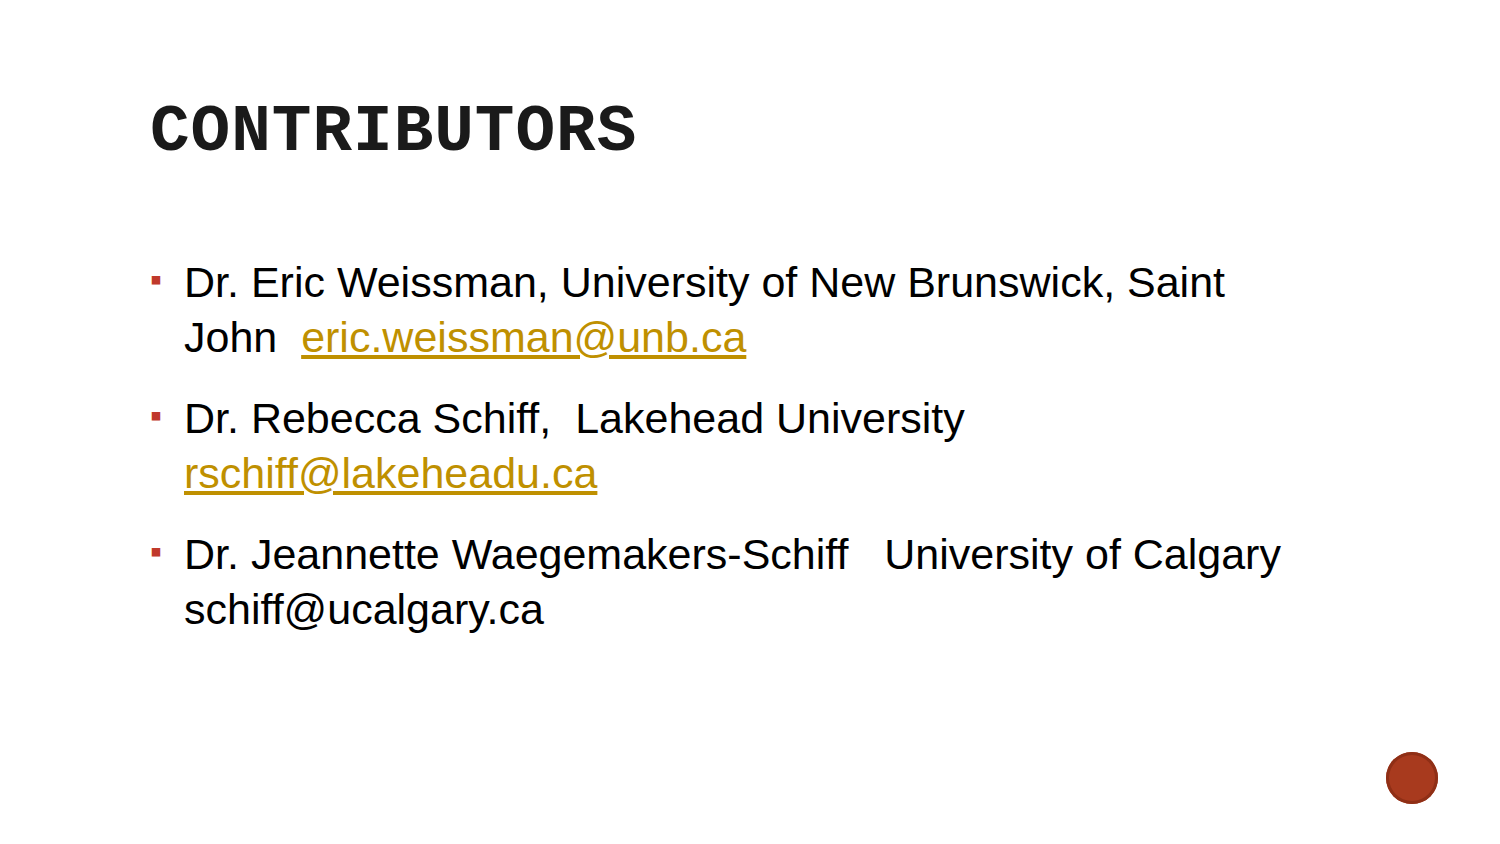Contributors
Dr. Eric Weissman, University of New Brunswick, Saint John eric.weissman@unb.ca
Dr. Rebecca Schiff, Lakehead University rschiff@lakeheadu.ca
Dr. Jeannette Waegemakers-Schiff University of Calgary schiff@ucalgary.ca